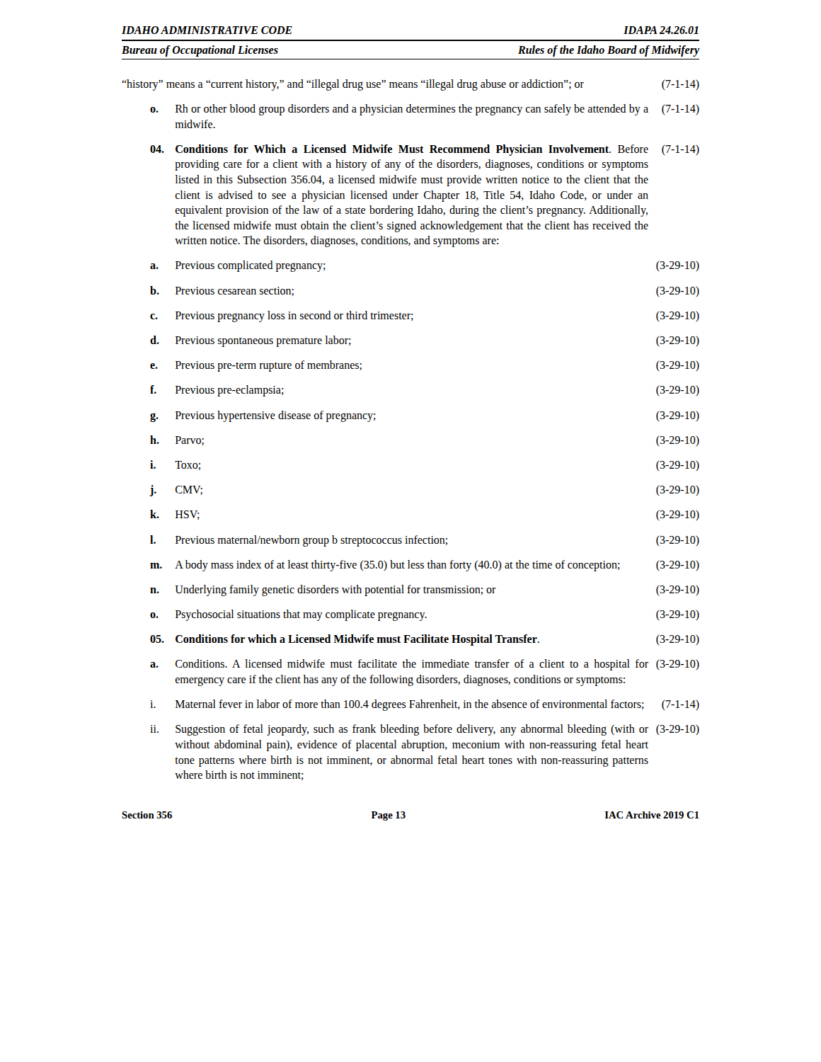IDAHO ADMINISTRATIVE CODE IDAPA 24.26.01
Bureau of Occupational Licenses Rules of the Idaho Board of Midwifery
“history” means a “current history,” and “illegal drug use” means “illegal drug abuse or addiction”; or (7-1-14)
o. Rh or other blood group disorders and a physician determines the pregnancy can safely be attended by a midwife. (7-1-14)
04. Conditions for Which a Licensed Midwife Must Recommend Physician Involvement. Before providing care for a client with a history of any of the disorders, diagnoses, conditions or symptoms listed in this Subsection 356.04, a licensed midwife must provide written notice to the client that the client is advised to see a physician licensed under Chapter 18, Title 54, Idaho Code, or under an equivalent provision of the law of a state bordering Idaho, during the client’s pregnancy. Additionally, the licensed midwife must obtain the client’s signed acknowledgement that the client has received the written notice. The disorders, diagnoses, conditions, and symptoms are: (7-1-14)
a. Previous complicated pregnancy; (3-29-10)
b. Previous cesarean section; (3-29-10)
c. Previous pregnancy loss in second or third trimester; (3-29-10)
d. Previous spontaneous premature labor; (3-29-10)
e. Previous pre-term rupture of membranes; (3-29-10)
f. Previous pre-eclampsia; (3-29-10)
g. Previous hypertensive disease of pregnancy; (3-29-10)
h. Parvo; (3-29-10)
i. Toxo; (3-29-10)
j. CMV; (3-29-10)
k. HSV; (3-29-10)
l. Previous maternal/newborn group b streptococcus infection; (3-29-10)
m. A body mass index of at least thirty-five (35.0) but less than forty (40.0) at the time of conception; (3-29-10)
n. Underlying family genetic disorders with potential for transmission; or (3-29-10)
o. Psychosocial situations that may complicate pregnancy. (3-29-10)
05. Conditions for which a Licensed Midwife must Facilitate Hospital Transfer. (3-29-10)
a. Conditions. A licensed midwife must facilitate the immediate transfer of a client to a hospital for emergency care if the client has any of the following disorders, diagnoses, conditions or symptoms: (3-29-10)
i. Maternal fever in labor of more than 100.4 degrees Fahrenheit, in the absence of environmental factors; (7-1-14)
ii. Suggestion of fetal jeopardy, such as frank bleeding before delivery, any abnormal bleeding (with or without abdominal pain), evidence of placental abruption, meconium with non-reassuring fetal heart tone patterns where birth is not imminent, or abnormal fetal heart tones with non-reassuring patterns where birth is not imminent; (3-29-10)
Section 356 Page 13 IAC Archive 2019 C1